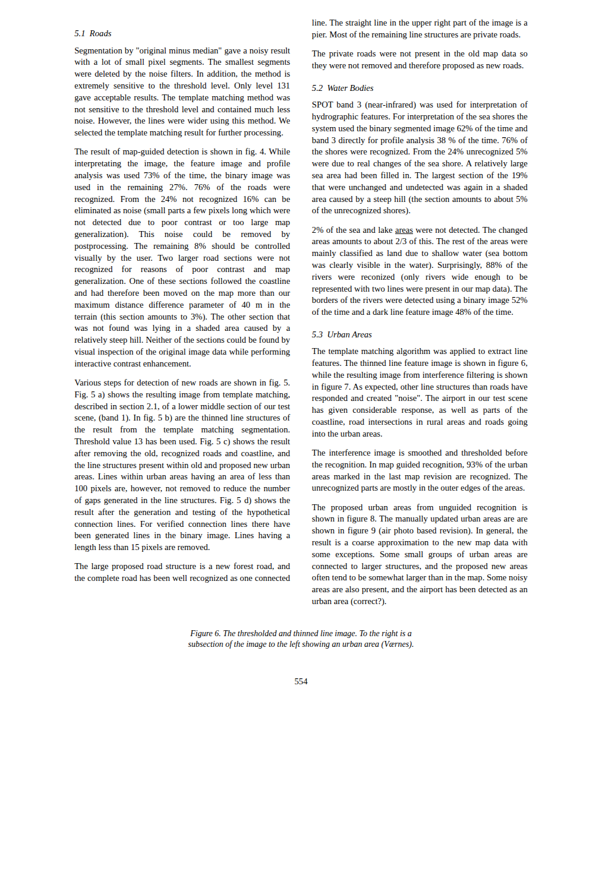5.1 Roads
Segmentation by "original minus median" gave a noisy result with a lot of small pixel segments. The smallest segments were deleted by the noise filters. In addition, the method is extremely sensitive to the threshold level. Only level 131 gave acceptable results. The template matching method was not sensitive to the threshold level and contained much less noise. However, the lines were wider using this method. We selected the template matching result for further processing.
The result of map-guided detection is shown in fig. 4. While interpretating the image, the feature image and profile analysis was used 73% of the time, the binary image was used in the remaining 27%. 76% of the roads were recognized. From the 24% not recognized 16% can be eliminated as noise (small parts a few pixels long which were not detected due to poor contrast or too large map generalization). This noise could be removed by postprocessing. The remaining 8% should be controlled visually by the user. Two larger road sections were not recognized for reasons of poor contrast and map generalization. One of these sections followed the coastline and had therefore been moved on the map more than our maximum distance difference parameter of 40 m in the terrain (this section amounts to 3%). The other section that was not found was lying in a shaded area caused by a relatively steep hill. Neither of the sections could be found by visual inspection of the original image data while performing interactive contrast enhancement.
Various steps for detection of new roads are shown in fig. 5. Fig. 5 a) shows the resulting image from template matching, described in section 2.1, of a lower middle section of our test scene, (band 1). In fig. 5 b) are the thinned line structures of the result from the template matching segmentation. Threshold value 13 has been used. Fig. 5 c) shows the result after removing the old, recognized roads and coastline, and the line structures present within old and proposed new urban areas. Lines within urban areas having an area of less than 100 pixels are, however, not removed to reduce the number of gaps generated in the line structures. Fig. 5 d) shows the result after the generation and testing of the hypothetical connection lines. For verified connection lines there have been generated lines in the binary image. Lines having a length less than 15 pixels are removed.
The large proposed road structure is a new forest road, and the complete road has been well recognized as one connected line. The straight line in the upper right part of the image is a pier. Most of the remaining line structures are private roads.
The private roads were not present in the old map data so they were not removed and therefore proposed as new roads.
5.2 Water Bodies
SPOT band 3 (near-infrared) was used for interpretation of hydrographic features. For interpretation of the sea shores the system used the binary segmented image 62% of the time and band 3 directly for profile analysis 38 % of the time. 76% of the shores were recognized. From the 24% unrecognized 5% were due to real changes of the sea shore. A relatively large sea area had been filled in. The largest section of the 19% that were unchanged and undetected was again in a shaded area caused by a steep hill (the section amounts to about 5% of the unrecognized shores).
2% of the sea and lake areas were not detected. The changed areas amounts to about 2/3 of this. The rest of the areas were mainly classified as land due to shallow water (sea bottom was clearly visible in the water). Surprisingly, 88% of the rivers were reconized (only rivers wide enough to be represented with two lines were present in our map data). The borders of the rivers were detected using a binary image 52% of the time and a dark line feature image 48% of the time.
5.3 Urban Areas
The template matching algorithm was applied to extract line features. The thinned line feature image is shown in figure 6, while the resulting image from interference filtering is shown in figure 7. As expected, other line structures than roads have responded and created "noise". The airport in our test scene has given considerable response, as well as parts of the coastline, road intersections in rural areas and roads going into the urban areas.
The interference image is smoothed and thresholded before the recognition. In map guided recognition, 93% of the urban areas marked in the last map revision are recognized. The unrecognized parts are mostly in the outer edges of the areas.
The proposed urban areas from unguided recognition is shown in figure 8. The manually updated urban areas are are shown in figure 9 (air photo based revision). In general, the result is a coarse approximation to the new map data with some exceptions. Some small groups of urban areas are connected to larger structures, and the proposed new areas often tend to be somewhat larger than in the map. Some noisy areas are also present, and the airport has been detected as an urban area (correct?).
Figure 6. The thresholded and thinned line image. To the right is a subsection of the image to the left showing an urban area (Værnes).
554